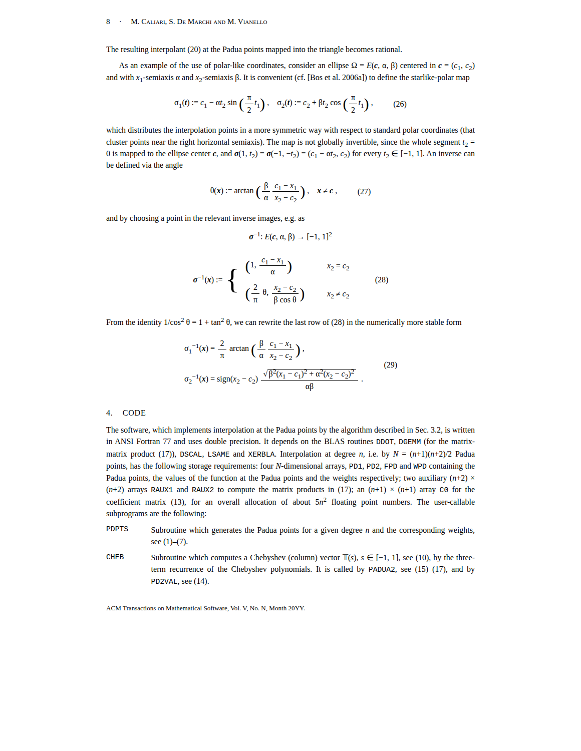8 · M. Caliari, S. De Marchi and M. Vianello
The resulting interpolant (20) at the Padua points mapped into the triangle becomes rational.
As an example of the use of polar-like coordinates, consider an ellipse Ω = E(c, α, β) centered in c = (c1, c2) and with x1-semiaxis α and x2-semiaxis β. It is convenient (cf. [Bos et al. 2006a]) to define the starlike-polar map
σ1(t) := c1 − αt2 sin (π 2 t1) , σ2(t) := c2 + βt2 cos (π 2 t1) ,
(26)
which distributes the interpolation points in a more symmetric way with respect to standard polar coordinates (that cluster points near the right horizontal semiaxis). The map is not globally invertible, since the whole segment t2 = 0 is mapped to the ellipse center c, and σ(1, t2) = σ(−1, −t2) = (c1 − αt2, c2) for every t2 ∈ [−1, 1]. An inverse can be defined via the angle
θ(x) := arctan (βα c1 − x1 x2 − c2) , x ≠ c ,
(27)
and by choosing a point in the relevant inverse images, e.g. as
σ−1: E(c, α, β) → [−1, 1]2
| σ −1 ( x ) := | { | / ( 1, c 1 − x 1 α ) / x 2 = c 2 / / ( 2 π θ, x 2 − c 2 β cos θ ) / x 2 ≠ c 2 / |
(28)
From the identity 1/cos2 θ = 1 + tan2 θ, we can rewrite the last row of (28) in the numerically more stable form
| σ 1 −1 ( x ) = 2 π arctan ( β α c 1 − x 1 x 2 − c 2 ) , |
| σ 2 −1 ( x ) = sign( x 2 − c 2 ) √ β 2 ( x 1 − c 1 ) 2 + α 2 ( x 2 − c 2 ) 2 αβ . |
(29)
4. CODE
The software, which implements interpolation at the Padua points by the algorithm described in Sec. 3.2, is written in ANSI Fortran 77 and uses double precision. It depends on the BLAS routines DDOT, DGEMM (for the matrix-matrix product (17)), DSCAL, LSAME and XERBLA. Interpolation at degree n, i.e. by N = (n+1)(n+2)/2 Padua points, has the following storage requirements: four N-dimensional arrays, PD1, PD2, FPD and WPD containing the Padua points, the values of the function at the Padua points and the weights respectively; two auxiliary (n+2) × (n+2) arrays RAUX1 and RAUX2 to compute the matrix products in (17); an (n+1) × (n+1) array C0 for the coefficient matrix (13), for an overall allocation of about 5n2 floating point numbers. The user-callable subprograms are the following:
PDPTS
Subroutine which generates the Padua points for a given degree n and the corresponding weights, see (1)–(7).
CHEB
Subroutine which computes a Chebyshev (column) vector 𝕋(s), s ∈ [−1, 1], see (10), by the three-term recurrence of the Chebyshev polynomials. It is called by PADUA2, see (15)–(17), and by PD2VAL, see (14).
ACM Transactions on Mathematical Software, Vol. V, No. N, Month 20YY.